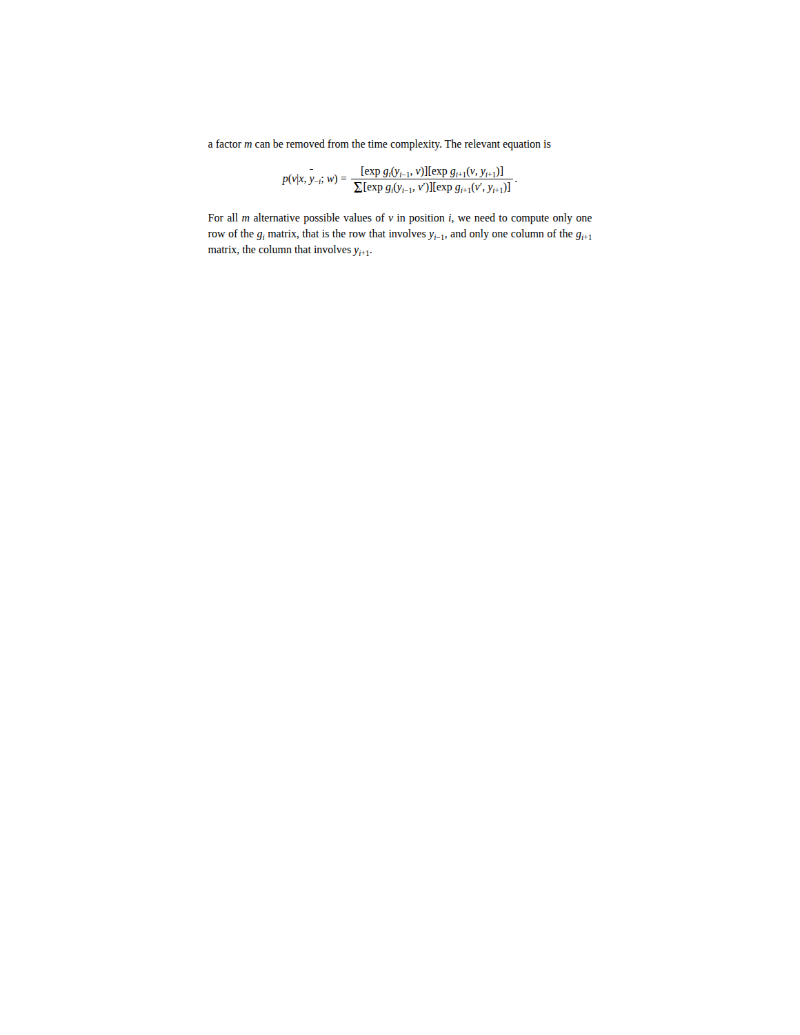a factor m can be removed from the time complexity. The relevant equation is
p(v|x, y−i; w) = [exp gi(yi−1, v)][exp gi+1(v, yi+1)] Σv′[exp gi(yi−1, v′)][exp gi+1(v′, yi+1)] .
For all m alternative possible values of v in position i, we need to compute only one row of the gi matrix, that is the row that involves yi−1, and only one column of the gi+1 matrix, the column that involves yi+1.